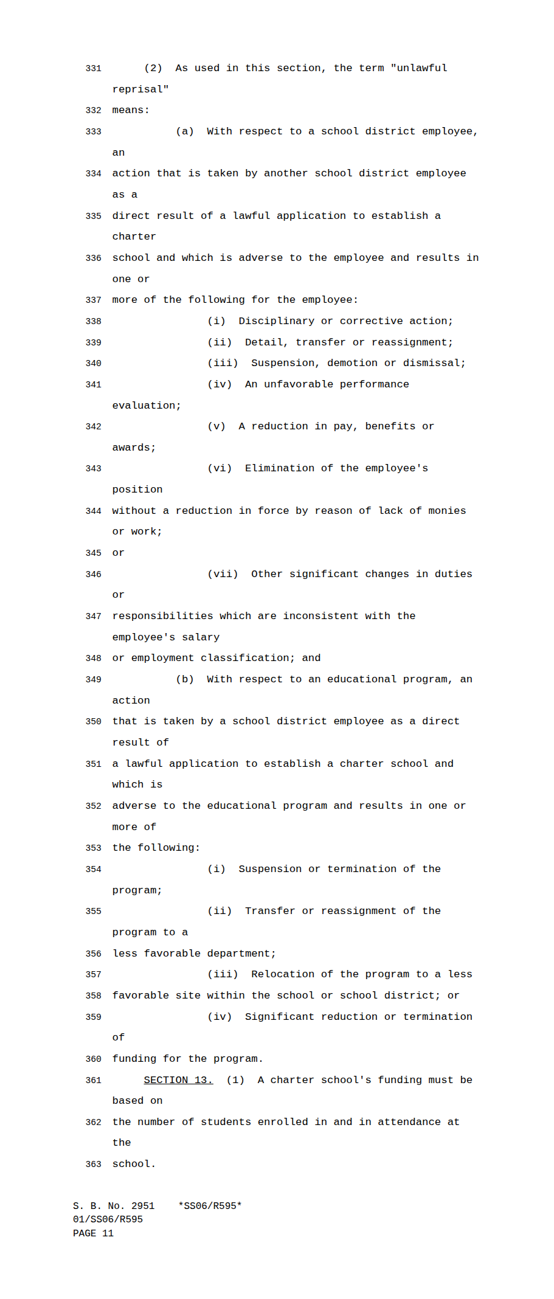331 (2) As used in this section, the term "unlawful reprisal"
332 means:
333 (a) With respect to a school district employee, an
334 action that is taken by another school district employee as a
335 direct result of a lawful application to establish a charter
336 school and which is adverse to the employee and results in one or
337 more of the following for the employee:
338 (i) Disciplinary or corrective action;
339 (ii) Detail, transfer or reassignment;
340 (iii) Suspension, demotion or dismissal;
341 (iv) An unfavorable performance evaluation;
342 (v) A reduction in pay, benefits or awards;
343 (vi) Elimination of the employee's position
344 without a reduction in force by reason of lack of monies or work;
345 or
346 (vii) Other significant changes in duties or
347 responsibilities which are inconsistent with the employee's salary
348 or employment classification; and
349 (b) With respect to an educational program, an action
350 that is taken by a school district employee as a direct result of
351 a lawful application to establish a charter school and which is
352 adverse to the educational program and results in one or more of
353 the following:
354 (i) Suspension or termination of the program;
355 (ii) Transfer or reassignment of the program to a
356 less favorable department;
357 (iii) Relocation of the program to a less
358 favorable site within the school or school district; or
359 (iv) Significant reduction or termination of
360 funding for the program.
361 SECTION 13. (1) A charter school's funding must be based on
362 the number of students enrolled in and in attendance at the
363 school.
S. B. No. 2951 *SS06/R595*
01/SS06/R595
PAGE 11